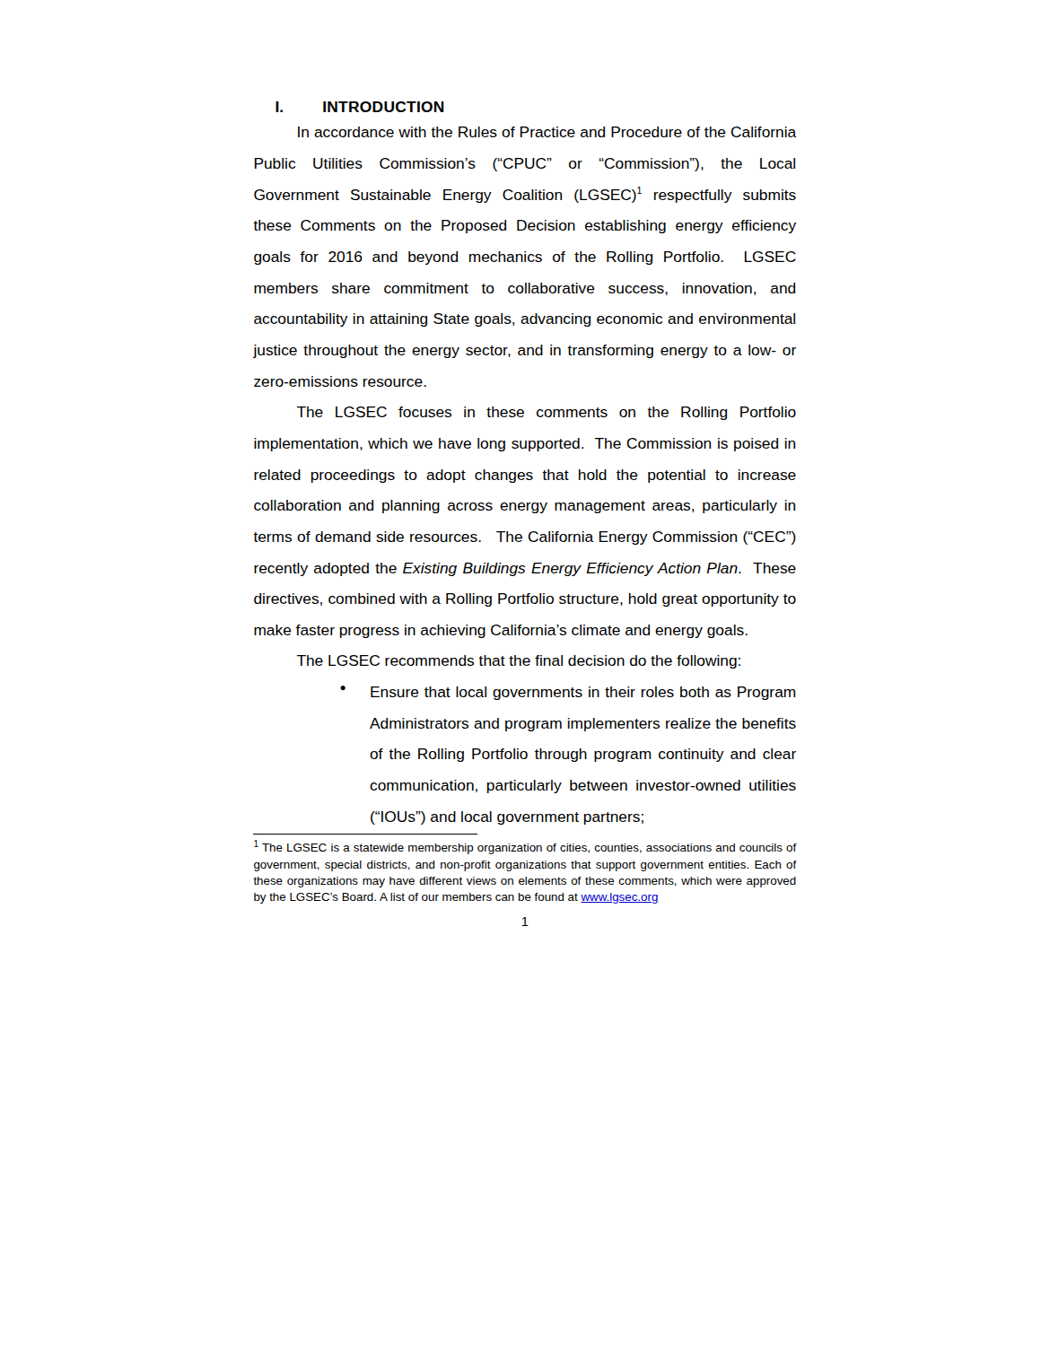I.
INTRODUCTION
In accordance with the Rules of Practice and Procedure of the California Public Utilities Commission’s (“CPUC” or “Commission”), the Local Government Sustainable Energy Coalition (LGSEC)1 respectfully submits these Comments on the Proposed Decision establishing energy efficiency goals for 2016 and beyond mechanics of the Rolling Portfolio. LGSEC members share commitment to collaborative success, innovation, and accountability in attaining State goals, advancing economic and environmental justice throughout the energy sector, and in transforming energy to a low- or zero-emissions resource.
The LGSEC focuses in these comments on the Rolling Portfolio implementation, which we have long supported. The Commission is poised in related proceedings to adopt changes that hold the potential to increase collaboration and planning across energy management areas, particularly in terms of demand side resources. The California Energy Commission (“CEC”) recently adopted the Existing Buildings Energy Efficiency Action Plan. These directives, combined with a Rolling Portfolio structure, hold great opportunity to make faster progress in achieving California’s climate and energy goals.
The LGSEC recommends that the final decision do the following:
Ensure that local governments in their roles both as Program Administrators and program implementers realize the benefits of the Rolling Portfolio through program continuity and clear communication, particularly between investor-owned utilities (“IOUs”) and local government partners;
1 The LGSEC is a statewide membership organization of cities, counties, associations and councils of government, special districts, and non-profit organizations that support government entities. Each of these organizations may have different views on elements of these comments, which were approved by the LGSEC’s Board. A list of our members can be found at www.lgsec.org
1